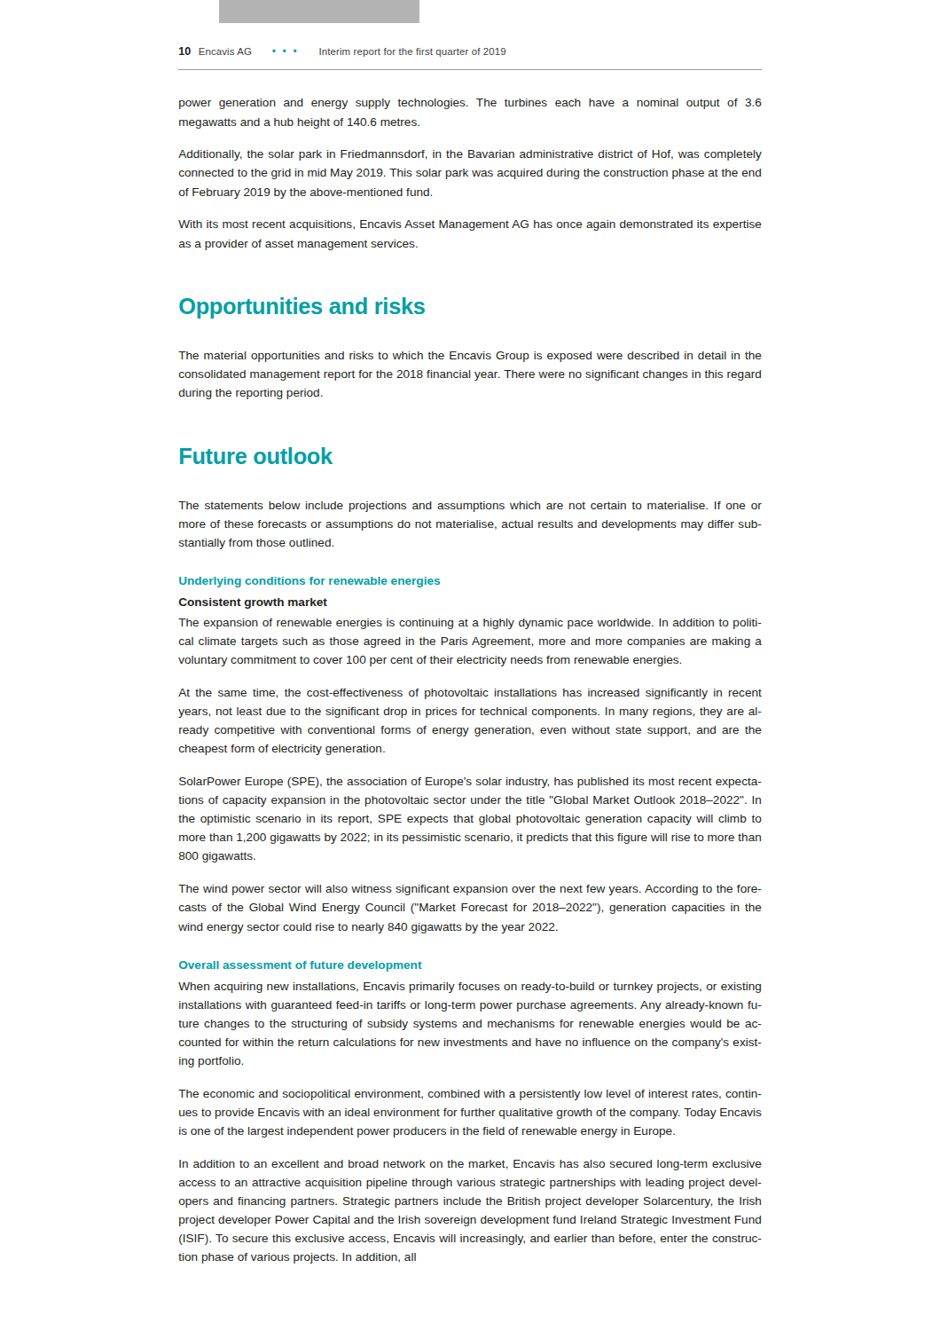10 Encavis AG • • • Interim report for the first quarter of 2019
power generation and energy supply technologies. The turbines each have a nominal output of 3.6 megawatts and a hub height of 140.6 metres.
Additionally, the solar park in Friedmannsdorf, in the Bavarian administrative district of Hof, was completely connected to the grid in mid May 2019. This solar park was acquired during the construction phase at the end of February 2019 by the above-mentioned fund.
With its most recent acquisitions, Encavis Asset Management AG has once again demonstrated its expertise as a provider of asset management services.
Opportunities and risks
The material opportunities and risks to which the Encavis Group is exposed were described in detail in the consolidated management report for the 2018 financial year. There were no significant changes in this regard during the reporting period.
Future outlook
The statements below include projections and assumptions which are not certain to materialise. If one or more of these forecasts or assumptions do not materialise, actual results and developments may differ substantially from those outlined.
Underlying conditions for renewable energies
Consistent growth market
The expansion of renewable energies is continuing at a highly dynamic pace worldwide. In addition to political climate targets such as those agreed in the Paris Agreement, more and more companies are making a voluntary commitment to cover 100 per cent of their electricity needs from renewable energies.
At the same time, the cost-effectiveness of photovoltaic installations has increased significantly in recent years, not least due to the significant drop in prices for technical components. In many regions, they are already competitive with conventional forms of energy generation, even without state support, and are the cheapest form of electricity generation.
SolarPower Europe (SPE), the association of Europe's solar industry, has published its most recent expectations of capacity expansion in the photovoltaic sector under the title "Global Market Outlook 2018–2022". In the optimistic scenario in its report, SPE expects that global photovoltaic generation capacity will climb to more than 1,200 gigawatts by 2022; in its pessimistic scenario, it predicts that this figure will rise to more than 800 gigawatts.
The wind power sector will also witness significant expansion over the next few years. According to the forecasts of the Global Wind Energy Council ("Market Forecast for 2018–2022"), generation capacities in the wind energy sector could rise to nearly 840 gigawatts by the year 2022.
Overall assessment of future development
When acquiring new installations, Encavis primarily focuses on ready-to-build or turnkey projects, or existing installations with guaranteed feed-in tariffs or long-term power purchase agreements. Any already-known future changes to the structuring of subsidy systems and mechanisms for renewable energies would be accounted for within the return calculations for new investments and have no influence on the company's existing portfolio.
The economic and sociopolitical environment, combined with a persistently low level of interest rates, continues to provide Encavis with an ideal environment for further qualitative growth of the company. Today Encavis is one of the largest independent power producers in the field of renewable energy in Europe.
In addition to an excellent and broad network on the market, Encavis has also secured long-term exclusive access to an attractive acquisition pipeline through various strategic partnerships with leading project developers and financing partners. Strategic partners include the British project developer Solarcentury, the Irish project developer Power Capital and the Irish sovereign development fund Ireland Strategic Investment Fund (ISIF). To secure this exclusive access, Encavis will increasingly, and earlier than before, enter the construction phase of various projects. In addition, all